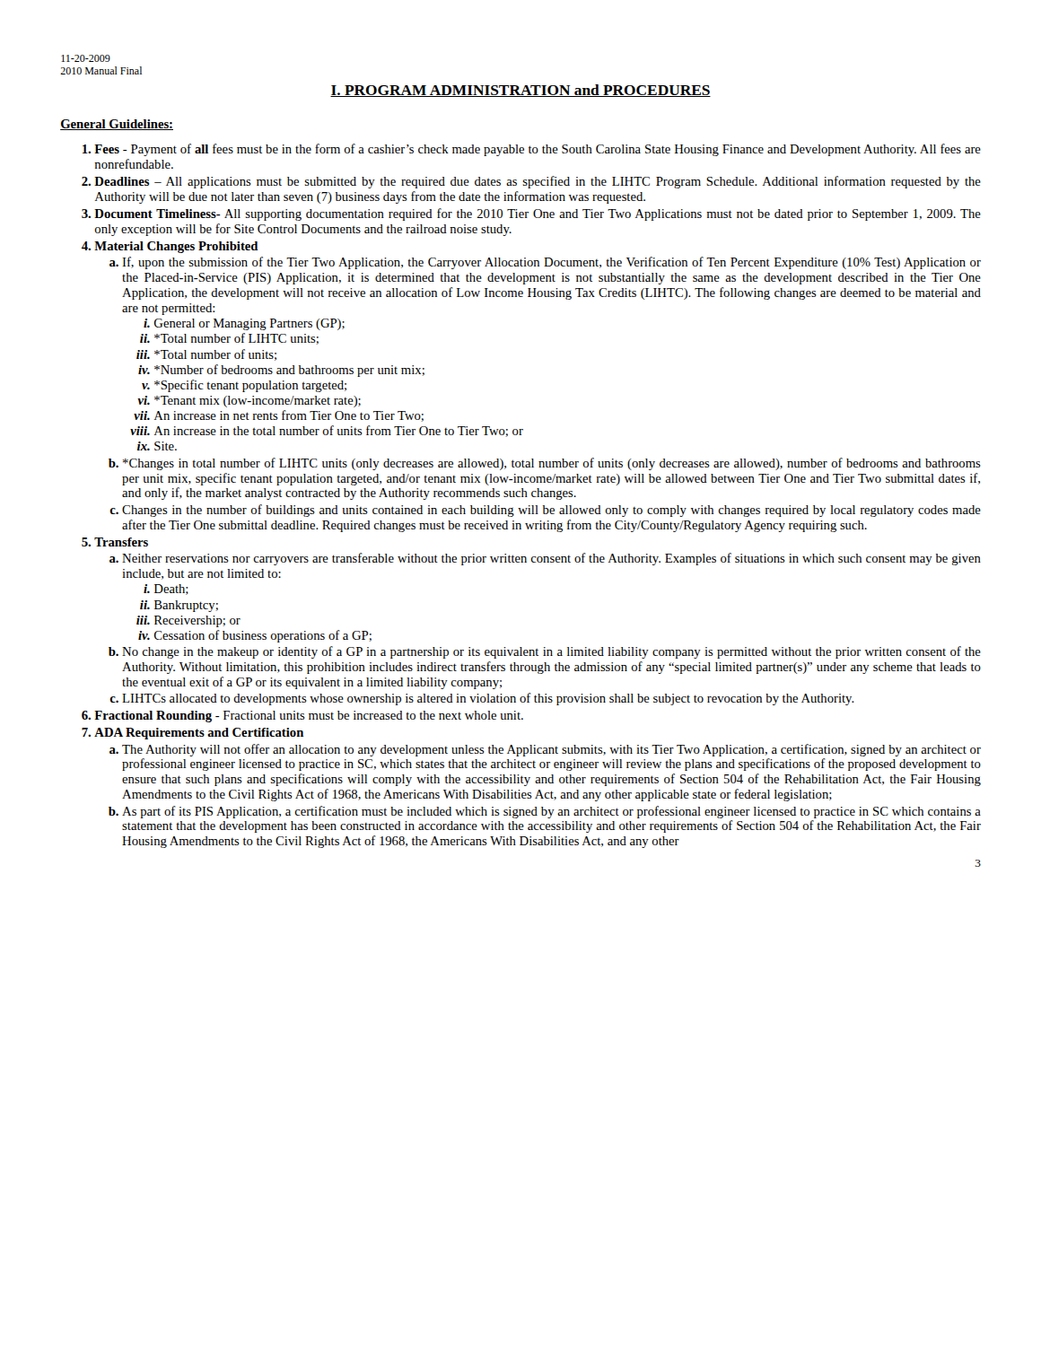11-20-2009
2010 Manual Final
I. PROGRAM ADMINISTRATION and PROCEDURES
General Guidelines:
Fees - Payment of all fees must be in the form of a cashier’s check made payable to the South Carolina State Housing Finance and Development Authority. All fees are nonrefundable.
Deadlines – All applications must be submitted by the required due dates as specified in the LIHTC Program Schedule. Additional information requested by the Authority will be due not later than seven (7) business days from the date the information was requested.
Document Timeliness- All supporting documentation required for the 2010 Tier One and Tier Two Applications must not be dated prior to September 1, 2009. The only exception will be for Site Control Documents and the railroad noise study.
Material Changes Prohibited
If, upon the submission of the Tier Two Application, the Carryover Allocation Document, the Verification of Ten Percent Expenditure (10% Test) Application or the Placed-in-Service (PIS) Application, it is determined that the development is not substantially the same as the development described in the Tier One Application, the development will not receive an allocation of Low Income Housing Tax Credits (LIHTC). The following changes are deemed to be material and are not permitted:
General or Managing Partners (GP);
*Total number of LIHTC units;
*Total number of units;
*Number of bedrooms and bathrooms per unit mix;
*Specific tenant population targeted;
*Tenant mix (low-income/market rate);
An increase in net rents from Tier One to Tier Two;
An increase in the total number of units from Tier One to Tier Two; or
Site.
*Changes in total number of LIHTC units (only decreases are allowed), total number of units (only decreases are allowed), number of bedrooms and bathrooms per unit mix, specific tenant population targeted, and/or tenant mix (low-income/market rate) will be allowed between Tier One and Tier Two submittal dates if, and only if, the market analyst contracted by the Authority recommends such changes.
Changes in the number of buildings and units contained in each building will be allowed only to comply with changes required by local regulatory codes made after the Tier One submittal deadline. Required changes must be received in writing from the City/County/Regulatory Agency requiring such.
Transfers
Neither reservations nor carryovers are transferable without the prior written consent of the Authority. Examples of situations in which such consent may be given include, but are not limited to:
Death;
Bankruptcy;
Receivership; or
Cessation of business operations of a GP;
No change in the makeup or identity of a GP in a partnership or its equivalent in a limited liability company is permitted without the prior written consent of the Authority. Without limitation, this prohibition includes indirect transfers through the admission of any “special limited partner(s)” under any scheme that leads to the eventual exit of a GP or its equivalent in a limited liability company;
LIHTCs allocated to developments whose ownership is altered in violation of this provision shall be subject to revocation by the Authority.
Fractional Rounding - Fractional units must be increased to the next whole unit.
ADA Requirements and Certification
The Authority will not offer an allocation to any development unless the Applicant submits, with its Tier Two Application, a certification, signed by an architect or professional engineer licensed to practice in SC, which states that the architect or engineer will review the plans and specifications of the proposed development to ensure that such plans and specifications will comply with the accessibility and other requirements of Section 504 of the Rehabilitation Act, the Fair Housing Amendments to the Civil Rights Act of 1968, the Americans With Disabilities Act, and any other applicable state or federal legislation;
As part of its PIS Application, a certification must be included which is signed by an architect or professional engineer licensed to practice in SC which contains a statement that the development has been constructed in accordance with the accessibility and other requirements of Section 504 of the Rehabilitation Act, the Fair Housing Amendments to the Civil Rights Act of 1968, the Americans With Disabilities Act, and any other
3